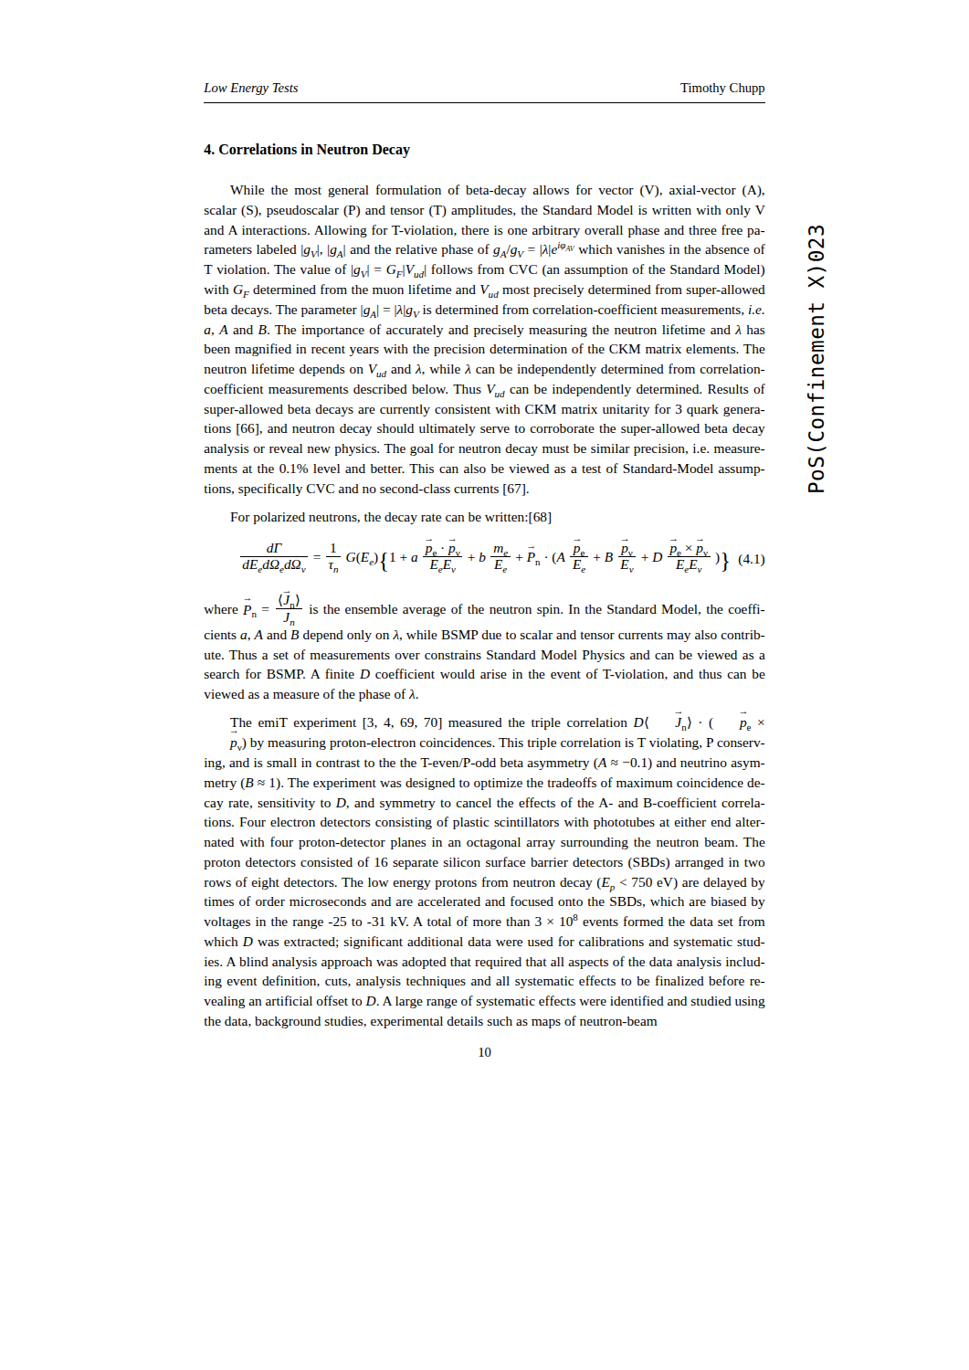Low Energy Tests Timothy Chupp
PoS(Confinement X)023
4. Correlations in Neutron Decay
While the most general formulation of beta-decay allows for vector (V), axial-vector (A), scalar (S), pseudoscalar (P) and tensor (T) amplitudes, the Standard Model is written with only V and A interactions. Allowing for T-violation, there is one arbitrary overall phase and three free parameters labeled |gV|, |gA| and the relative phase of gA/gV = |λ|eiφAV which vanishes in the absence of T violation. The value of |gV| = GF|Vud| follows from CVC (an assumption of the Standard Model) with GF determined from the muon lifetime and Vud most precisely determined from super-allowed beta decays. The parameter |gA| = |λ|gV is determined from correlation-coefficient measurements, i.e. a, A and B. The importance of accurately and precisely measuring the neutron lifetime and λ has been magnified in recent years with the precision determination of the CKM matrix elements. The neutron lifetime depends on Vud and λ, while λ can be independently determined from correlation-coefficient measurements described below. Thus Vud can be independently determined. Results of super-allowed beta decays are currently consistent with CKM matrix unitarity for 3 quark generations [66], and neutron decay should ultimately serve to corroborate the super-allowed beta decay analysis or reveal new physics. The goal for neutron decay must be similar precision, i.e. measurements at the 0.1% level and better. This can also be viewed as a test of Standard-Model assumptions, specifically CVC and no second-class currents [67].
For polarized neutrons, the decay rate can be written:[68]
dΓ dEedΩedΩν = 1 τn G(Ee){1 + a pe · pν EeEν + b me Ee + Pn · (A pe Ee + B pν Eν + D pe × pν EeEν )} (4.1)
where Pn = ⟨Jn⟩Jn is the ensemble average of the neutron spin. In the Standard Model, the coefficients a, A and B depend only on λ, while BSMP due to scalar and tensor currents may also contribute. Thus a set of measurements over constrains Standard Model Physics and can be viewed as a search for BSMP. A finite D coefficient would arise in the event of T-violation, and thus can be viewed as a measure of the phase of λ.
The emiT experiment [3, 4, 69, 70] measured the triple correlation D⟨Jn⟩ · (pe × pν) by measuring proton-electron coincidences. This triple correlation is T violating, P conserving, and is small in contrast to the the T-even/P-odd beta asymmetry (A ≈ −0.1) and neutrino asymmetry (B ≈ 1). The experiment was designed to optimize the tradeoffs of maximum coincidence decay rate, sensitivity to D, and symmetry to cancel the effects of the A- and B-coefficient correlations. Four electron detectors consisting of plastic scintillators with phototubes at either end alternated with four proton-detector planes in an octagonal array surrounding the neutron beam. The proton detectors consisted of 16 separate silicon surface barrier detectors (SBDs) arranged in two rows of eight detectors. The low energy protons from neutron decay (Ep < 750 eV) are delayed by times of order microseconds and are accelerated and focused onto the SBDs, which are biased by voltages in the range -25 to -31 kV. A total of more than 3 × 108 events formed the data set from which D was extracted; significant additional data were used for calibrations and systematic studies. A blind analysis approach was adopted that required that all aspects of the data analysis including event definition, cuts, analysis techniques and all systematic effects to be finalized before revealing an artificial offset to D. A large range of systematic effects were identified and studied using the data, background studies, experimental details such as maps of neutron-beam
10